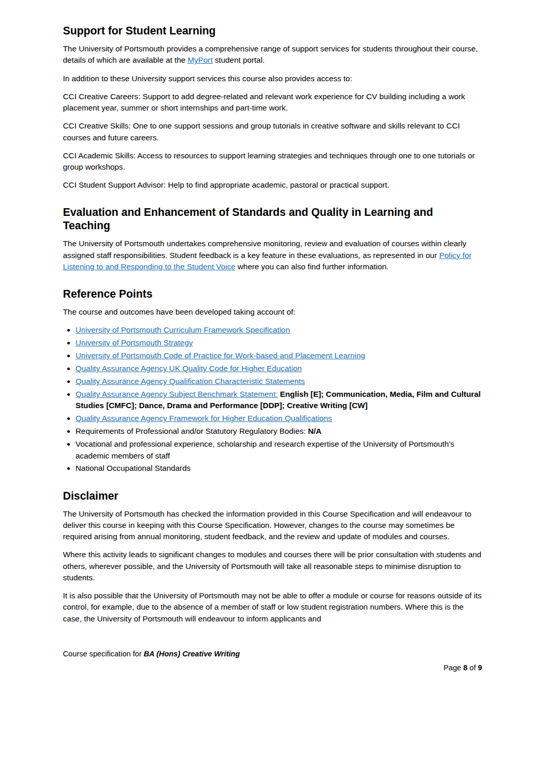Support for Student Learning
The University of Portsmouth provides a comprehensive range of support services for students throughout their course, details of which are available at the MyPort student portal.
In addition to these University support services this course also provides access to:
CCI Creative Careers: Support to add degree-related and relevant work experience for CV building including a work placement year, summer or short internships and part-time work.
CCI Creative Skills: One to one support sessions and group tutorials in creative software and skills relevant to CCI courses and future careers.
CCI Academic Skills: Access to resources to support learning strategies and techniques through one to one tutorials or group workshops.
CCI Student Support Advisor: Help to find appropriate academic, pastoral or practical support.
Evaluation and Enhancement of Standards and Quality in Learning and Teaching
The University of Portsmouth undertakes comprehensive monitoring, review and evaluation of courses within clearly assigned staff responsibilities. Student feedback is a key feature in these evaluations, as represented in our Policy for Listening to and Responding to the Student Voice where you can also find further information.
Reference Points
The course and outcomes have been developed taking account of:
University of Portsmouth Curriculum Framework Specification
University of Portsmouth Strategy
University of Portsmouth Code of Practice for Work-based and Placement Learning
Quality Assurance Agency UK Quality Code for Higher Education
Quality Assurance Agency Qualification Characteristic Statements
Quality Assurance Agency Subject Benchmark Statement: English [E]; Communication, Media, Film and Cultural Studies [CMFC]; Dance, Drama and Performance [DDP]; Creative Writing [CW]
Quality Assurance Agency Framework for Higher Education Qualifications
Requirements of Professional and/or Statutory Regulatory Bodies: N/A
Vocational and professional experience, scholarship and research expertise of the University of Portsmouth's academic members of staff
National Occupational Standards
Disclaimer
The University of Portsmouth has checked the information provided in this Course Specification and will endeavour to deliver this course in keeping with this Course Specification. However, changes to the course may sometimes be required arising from annual monitoring, student feedback, and the review and update of modules and courses.
Where this activity leads to significant changes to modules and courses there will be prior consultation with students and others, wherever possible, and the University of Portsmouth will take all reasonable steps to minimise disruption to students.
It is also possible that the University of Portsmouth may not be able to offer a module or course for reasons outside of its control, for example, due to the absence of a member of staff or low student registration numbers. Where this is the case, the University of Portsmouth will endeavour to inform applicants and
Course specification for BA (Hons) Creative Writing
Page 8 of 9